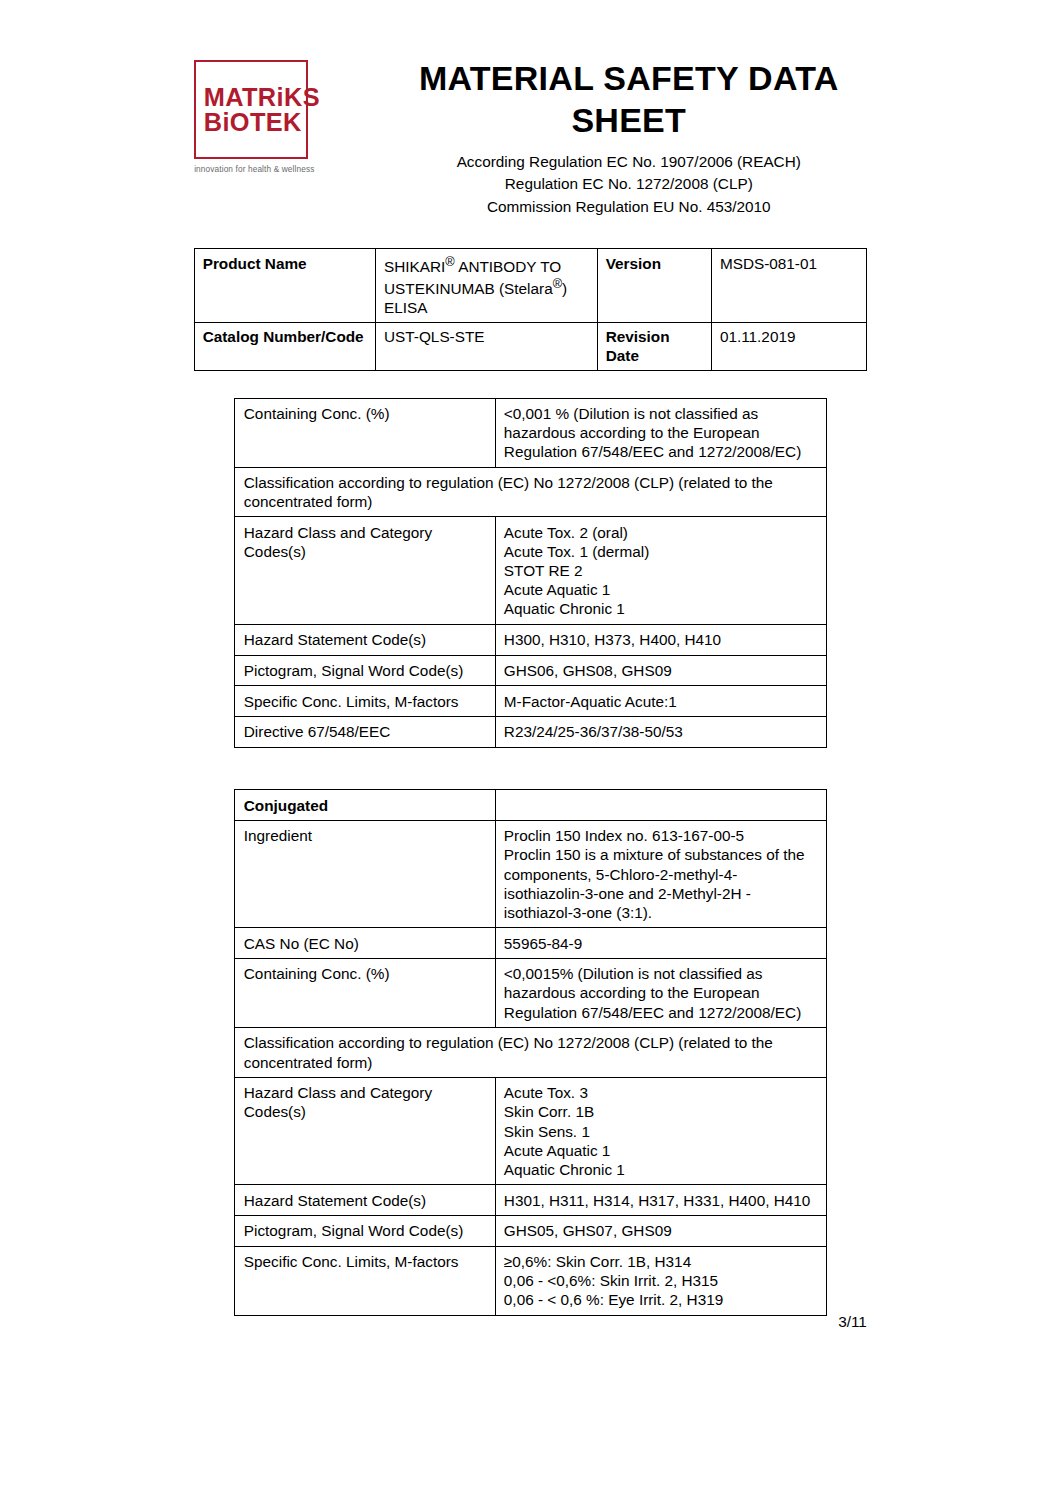MATRi KS
Bi OTEK
innovation for health & wellness
MATERIAL SAFETY DATA SHEET
According Regulation EC No. 1907/2006 (REACH)
Regulation EC No. 1272/2008 (CLP)
Commission Regulation EU No. 453/2010
| Product Name | SHIKARI ® ANTIBODY TO USTEKINUMAB (Stelara ® ) ELISA | Version | MSDS-081-01 |
| Catalog Number/Code | UST-QLS-STE | Revision Date | 01.11.2019 |
| Containing Conc. (%) | <0,001 % (Dilution is not classified as hazardous according to the European Regulation 67/548/EEC and 1272/2008/EC) |
| Classification according to regulation (EC) No 1272/2008 (CLP) (related to the concentrated form) |
| Hazard Class and Category Codes(s) | Acute Tox. 2 (oral) Acute Tox. 1 (dermal) STOT RE 2 Acute Aquatic 1 Aquatic Chronic 1 |
| Hazard Statement Code(s) | H300, H310, H373, H400, H410 |
| Pictogram, Signal Word Code(s) | GHS06, GHS08, GHS09 |
| Specific Conc. Limits, M-factors | M-Factor-Aquatic Acute:1 |
| Directive 67/548/EEC | R23/24/25-36/37/38-50/53 |
| Conjugated | |
| Ingredient | Proclin 150 Index no. 613-167-00-5 Proclin 150 is a mixture of substances of the components, 5-Chloro-2-methyl-4-isothiazolin-3-one and 2-Methyl-2H -isothiazol-3-one (3:1). |
| CAS No (EC No) | 55965-84-9 |
| Containing Conc. (%) | <0,0015% (Dilution is not classified as hazardous according to the European Regulation 67/548/EEC and 1272/2008/EC) |
| Classification according to regulation (EC) No 1272/2008 (CLP) (related to the concentrated form) |
| Hazard Class and Category Codes(s) | Acute Tox. 3 Skin Corr. 1B Skin Sens. 1 Acute Aquatic 1 Aquatic Chronic 1 |
| Hazard Statement Code(s) | H301, H311, H314, H317, H331, H400, H410 |
| Pictogram, Signal Word Code(s) | GHS05, GHS07, GHS09 |
| Specific Conc. Limits, M-factors | ≥0,6%: Skin Corr. 1B, H314 0,06 - <0,6%: Skin Irrit. 2, H315 0,06 - < 0,6 %: Eye Irrit. 2, H319 |
3/11